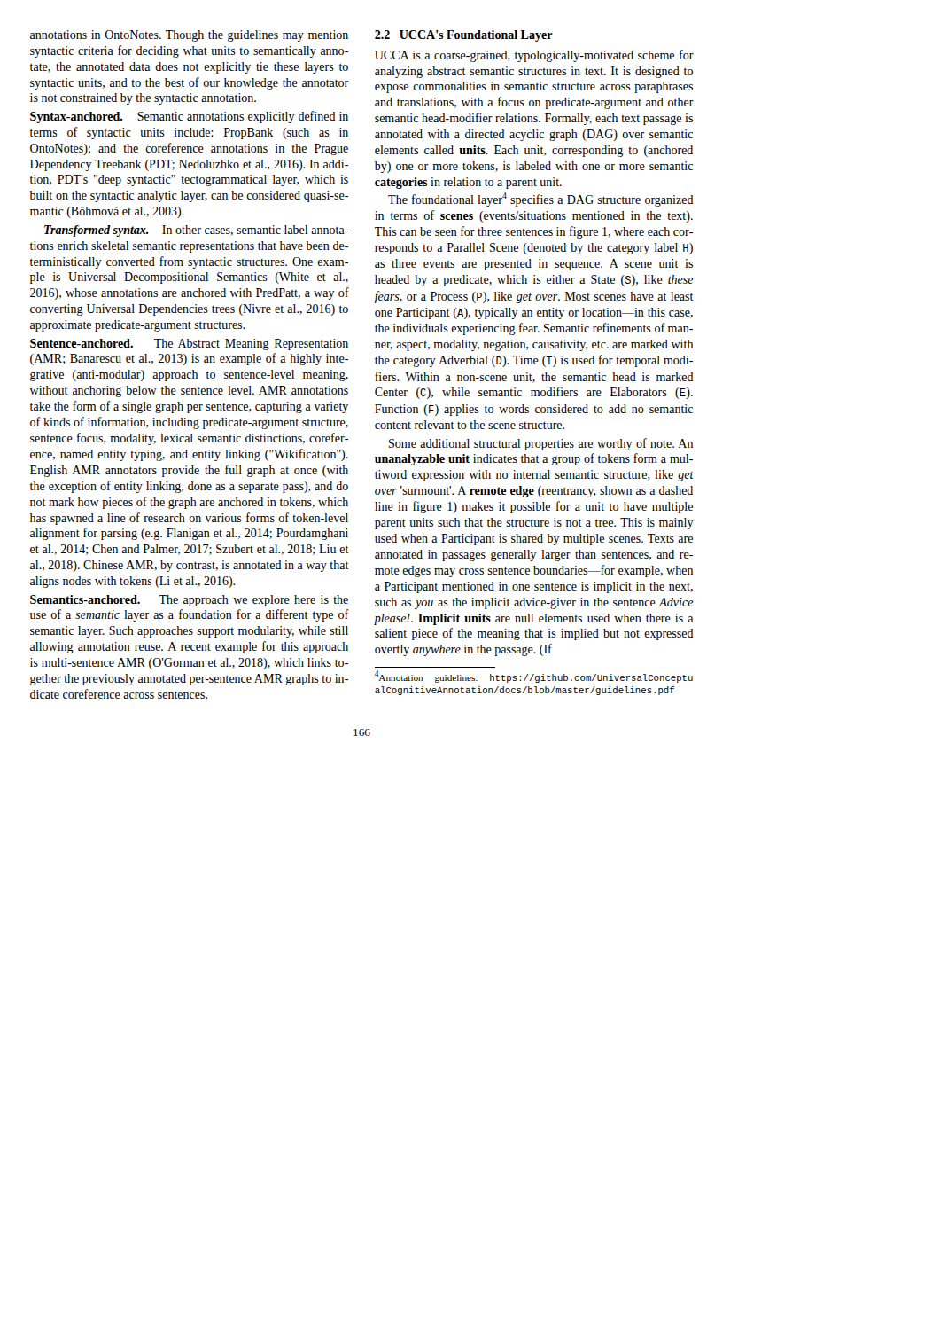annotations in OntoNotes. Though the guidelines may mention syntactic criteria for deciding what units to semantically annotate, the annotated data does not explicitly tie these layers to syntactic units, and to the best of our knowledge the annotator is not constrained by the syntactic annotation.
Syntax-anchored. Semantic annotations explicitly defined in terms of syntactic units include: PropBank (such as in OntoNotes); and the coreference annotations in the Prague Dependency Treebank (PDT; Nedoluzhko et al., 2016). In addition, PDT's "deep syntactic" tectogrammatical layer, which is built on the syntactic analytic layer, can be considered quasi-semantic (Böhmová et al., 2003).
Transformed syntax. In other cases, semantic label annotations enrich skeletal semantic representations that have been deterministically converted from syntactic structures. One example is Universal Decompositional Semantics (White et al., 2016), whose annotations are anchored with PredPatt, a way of converting Universal Dependencies trees (Nivre et al., 2016) to approximate predicate-argument structures.
Sentence-anchored. The Abstract Meaning Representation (AMR; Banarescu et al., 2013) is an example of a highly integrative (anti-modular) approach to sentence-level meaning, without anchoring below the sentence level. AMR annotations take the form of a single graph per sentence, capturing a variety of kinds of information, including predicate-argument structure, sentence focus, modality, lexical semantic distinctions, coreference, named entity typing, and entity linking ("Wikification"). English AMR annotators provide the full graph at once (with the exception of entity linking, done as a separate pass), and do not mark how pieces of the graph are anchored in tokens, which has spawned a line of research on various forms of token-level alignment for parsing (e.g. Flanigan et al., 2014; Pourdamghani et al., 2014; Chen and Palmer, 2017; Szubert et al., 2018; Liu et al., 2018). Chinese AMR, by contrast, is annotated in a way that aligns nodes with tokens (Li et al., 2016).
Semantics-anchored. The approach we explore here is the use of a semantic layer as a foundation for a different type of semantic layer. Such approaches support modularity, while still allowing annotation reuse. A recent example for this approach is multi-sentence AMR (O'Gorman et al., 2018), which links together the previously annotated per-sentence AMR graphs to indicate coreference across sentences.
2.2 UCCA's Foundational Layer
UCCA is a coarse-grained, typologically-motivated scheme for analyzing abstract semantic structures in text. It is designed to expose commonalities in semantic structure across paraphrases and translations, with a focus on predicate-argument and other semantic head-modifier relations. Formally, each text passage is annotated with a directed acyclic graph (DAG) over semantic elements called units. Each unit, corresponding to (anchored by) one or more tokens, is labeled with one or more semantic categories in relation to a parent unit.
The foundational layer4 specifies a DAG structure organized in terms of scenes (events/situations mentioned in the text). This can be seen for three sentences in figure 1, where each corresponds to a Parallel Scene (denoted by the category label H) as three events are presented in sequence. A scene unit is headed by a predicate, which is either a State (S), like these fears, or a Process (P), like get over. Most scenes have at least one Participant (A), typically an entity or location—in this case, the individuals experiencing fear. Semantic refinements of manner, aspect, modality, negation, causativity, etc. are marked with the category Adverbial (D). Time (T) is used for temporal modifiers. Within a non-scene unit, the semantic head is marked Center (C), while semantic modifiers are Elaborators (E). Function (F) applies to words considered to add no semantic content relevant to the scene structure.
Some additional structural properties are worthy of note. An unanalyzable unit indicates that a group of tokens form a multiword expression with no internal semantic structure, like get over 'surmount'. A remote edge (reentrancy, shown as a dashed line in figure 1) makes it possible for a unit to have multiple parent units such that the structure is not a tree. This is mainly used when a Participant is shared by multiple scenes. Texts are annotated in passages generally larger than sentences, and remote edges may cross sentence boundaries—for example, when a Participant mentioned in one sentence is implicit in the next, such as you as the implicit advice-giver in the sentence Advice please!. Implicit units are null elements used when there is a salient piece of the meaning that is implied but not expressed overtly anywhere in the passage. (If
4Annotation guidelines: https://github.com/UniversalConceptualCognitiveAnnotation/docs/blob/master/guidelines.pdf
166